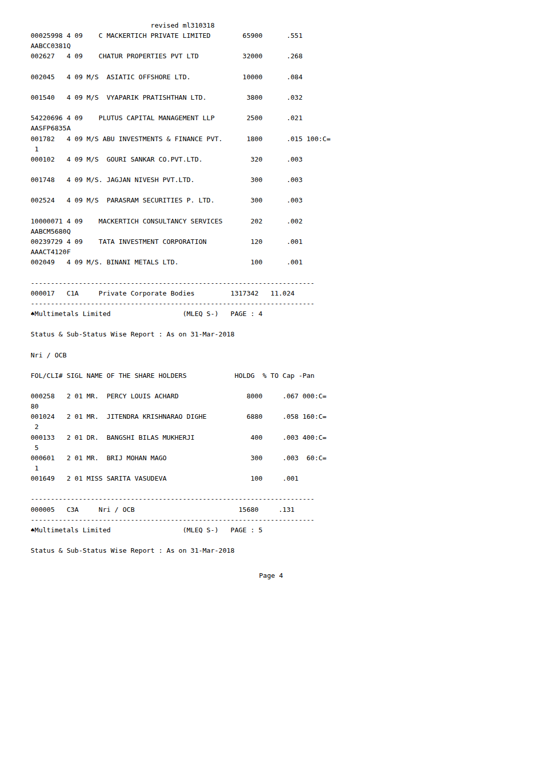revised ml310318
00025998 4 09    C MACKERTICH PRIVATE LIMITED        65900      .551
AABCC0381Q
002627   4 09    CHATUR PROPERTIES PVT LTD           32000      .268

002045   4 09 M/S  ASIATIC OFFSHORE LTD.             10000      .084

001540   4 09 M/S  VYAPARIK PRATISHTHAN LTD.          3800      .032

54220696 4 09    PLUTUS CAPITAL MANAGEMENT LLP        2500      .021
AASFP6835A
001782   4 09 M/S ABU INVESTMENTS & FINANCE PVT.      1800      .015 100:C=
 1
000102   4 09 M/S  GOURI SANKAR CO.PVT.LTD.            320      .003

001748   4 09 M/S. JAGJAN NIVESH PVT.LTD.              300      .003

002524   4 09 M/S  PARASRAM SECURITIES P. LTD.         300      .003

10000071 4 09    MACKERTICH CONSULTANCY SERVICES       202      .002
AABCM5680Q
00239729 4 09    TATA INVESTMENT CORPORATION           120      .001
AAACT4120F
002049   4 09 M/S. BINANI METALS LTD.                  100      .001

-----------------------------------------------------------------------
000017   C1A     Private Corporate Bodies         1317342   11.024
-----------------------------------------------------------------------
♠Multimetals Limited                  (MLEQ S-)   PAGE : 4

Status & Sub-Status Wise Report : As on 31-Mar-2018

Nri / OCB

FOL/CLI# SIGL NAME OF THE SHARE HOLDERS            HOLDG  % TO Cap -Pan

000258   2 01 MR.  PERCY LOUIS ACHARD                 8000     .067 000:C=
80
001024   2 01 MR.  JITENDRA KRISHNARAO DIGHE          6880     .058 160:C=
 2
000133   2 01 DR.  BANGSHI BILAS MUKHERJI              400     .003 400:C=
 5
000601   2 01 MR.  BRIJ MOHAN MAGO                     300     .003  60:C=
 1
001649   2 01 MISS SARITA VASUDEVA                     100     .001

-----------------------------------------------------------------------
000005   C3A     Nri / OCB                          15680     .131
-----------------------------------------------------------------------
♠Multimetals Limited                  (MLEQ S-)   PAGE : 5

Status & Sub-Status Wise Report : As on 31-Mar-2018
Page 4